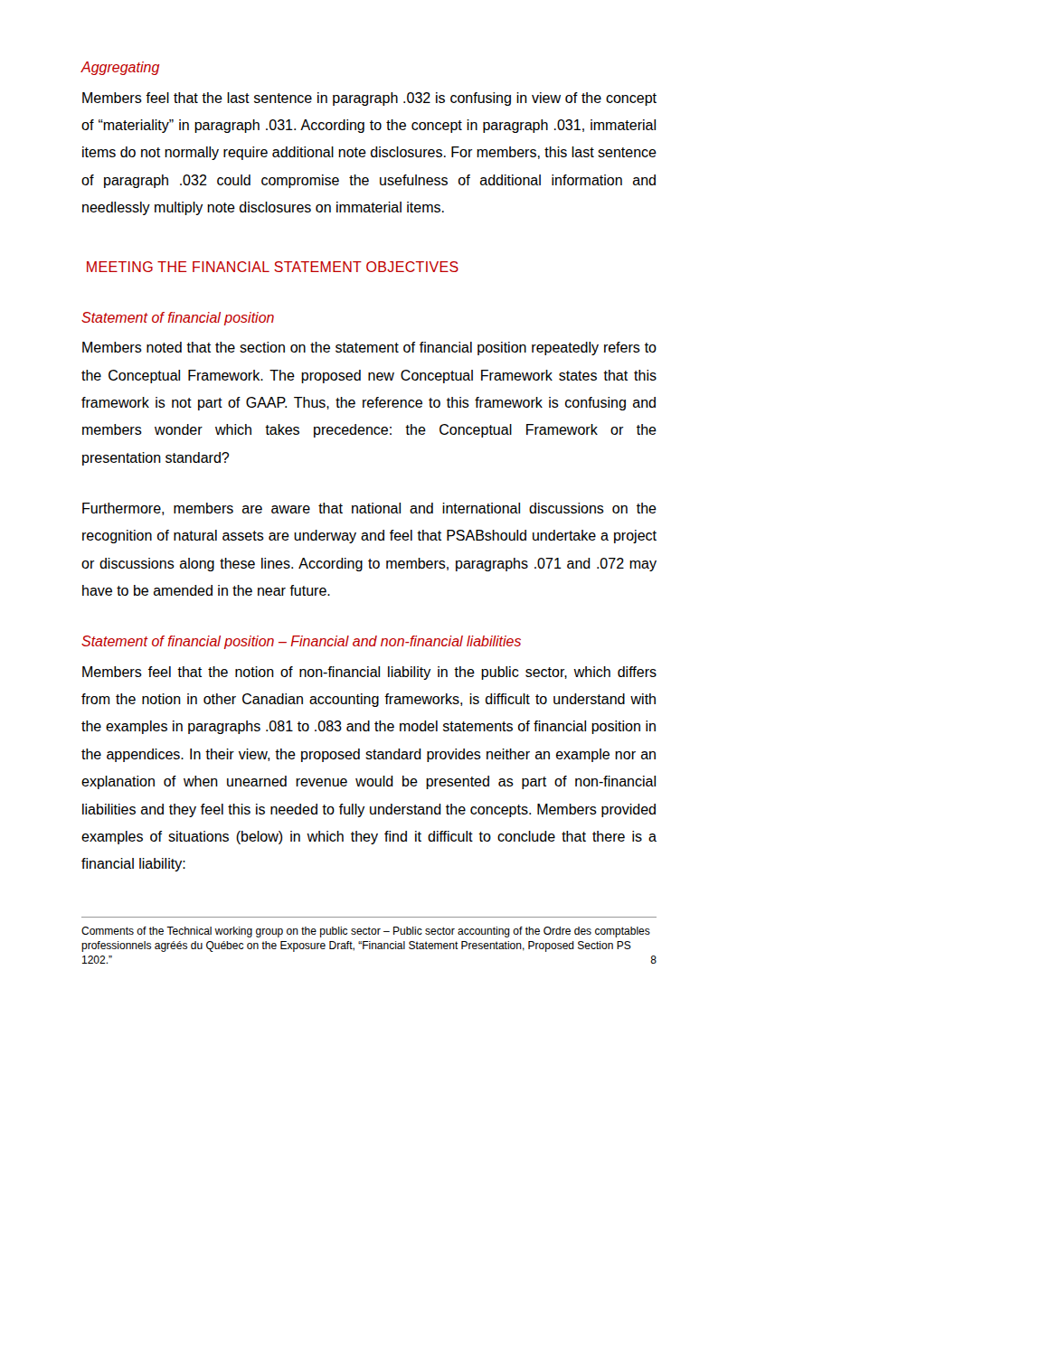Aggregating
Members feel that the last sentence in paragraph .032 is confusing in view of the concept of “materiality” in paragraph .031. According to the concept in paragraph .031, immaterial items do not normally require additional note disclosures. For members, this last sentence of paragraph .032 could compromise the usefulness of additional information and needlessly multiply note disclosures on immaterial items.
MEETING THE FINANCIAL STATEMENT OBJECTIVES
Statement of financial position
Members noted that the section on the statement of financial position repeatedly refers to the Conceptual Framework. The proposed new Conceptual Framework states that this framework is not part of GAAP. Thus, the reference to this framework is confusing and members wonder which takes precedence: the Conceptual Framework or the presentation standard?
Furthermore, members are aware that national and international discussions on the recognition of natural assets are underway and feel that PSABshould undertake a project or discussions along these lines. According to members, paragraphs .071 and .072 may have to be amended in the near future.
Statement of financial position – Financial and non-financial liabilities
Members feel that the notion of non-financial liability in the public sector, which differs from the notion in other Canadian accounting frameworks, is difficult to understand with the examples in paragraphs .081 to .083 and the model statements of financial position in the appendices. In their view, the proposed standard provides neither an example nor an explanation of when unearned revenue would be presented as part of non-financial liabilities and they feel this is needed to fully understand the concepts. Members provided examples of situations (below) in which they find it difficult to conclude that there is a financial liability:
Comments of the Technical working group on the public sector – Public sector accounting of the Ordre des comptables professionnels agréés du Québec on the Exposure Draft, “Financial Statement Presentation, Proposed Section PS 1202.” 8